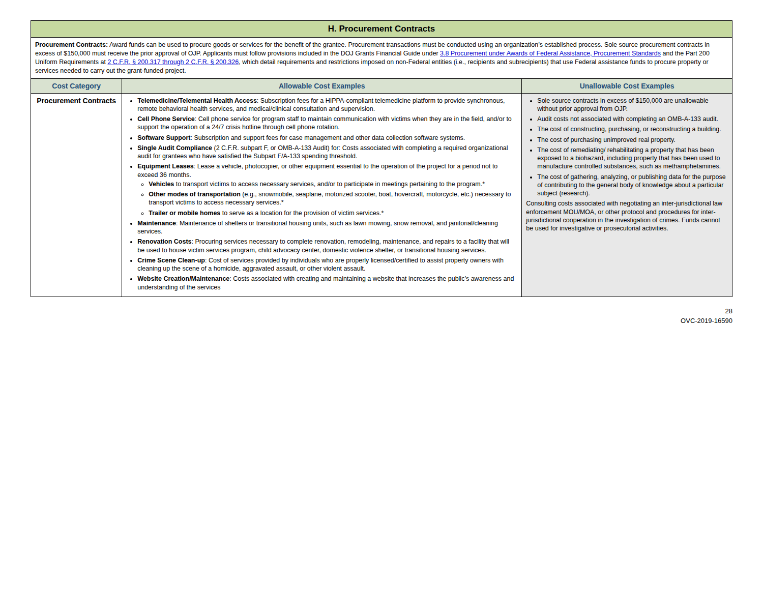| H. Procurement Contracts |
| Procurement Contracts: Award funds can be used to procure goods or services for the benefit of the grantee. Procurement transactions must be conducted using an organization’s established process. Sole source procurement contracts in excess of $150,000 must receive the prior approval of OJP. Applicants must follow provisions included in the DOJ Grants Financial Guide under 3.8 Procurement under Awards of Federal Assistance, Procurement Standards and the Part 200 Uniform Requirements at 2 C.F.R. § 200.317 through 2 C.F.R. § 200.326 , which detail requirements and restrictions imposed on non-Federal entities (i.e., recipients and subrecipients) that use Federal assistance funds to procure property or services needed to carry out the grant-funded project. |
| Cost Category | Allowable Cost Examples | Unallowable Cost Examples |
| Procurement Contracts | Telemedicine/Telemental Health Access : Subscription fees for a HIPPA-compliant telemedicine platform to provide synchronous, remote behavioral health services, and medical/clinical consultation and supervision. Cell Phone Service : Cell phone service for program staff to maintain communication with victims when they are in the field, and/or to support the operation of a 24/7 crisis hotline through cell phone rotation. Software Support : Subscription and support fees for case management and other data collection software systems. Single Audit Compliance (2 C.F.R. subpart F, or OMB-A-133 Audit) for: Costs associated with completing a required organizational audit for grantees who have satisfied the Subpart F/A-133 spending threshold. Equipment Leases : Lease a vehicle, photocopier, or other equipment essential to the operation of the project for a period not to exceed 36 months. Vehicles to transport victims to access necessary services, and/or to participate in meetings pertaining to the program.* Other modes of transportation (e.g., snowmobile, seaplane, motorized scooter, boat, hovercraft, motorcycle, etc.) necessary to transport victims to access necessary services.* Trailer or mobile homes to serve as a location for the provision of victim services.* Maintenance : Maintenance of shelters or transitional housing units, such as lawn mowing, snow removal, and janitorial/cleaning services. Renovation Costs : Procuring services necessary to complete renovation, remodeling, maintenance, and repairs to a facility that will be used to house victim services program, child advocacy center, domestic violence shelter, or transitional housing services. Crime Scene Clean-up : Cost of services provided by individuals who are properly licensed/certified to assist property owners with cleaning up the scene of a homicide, aggravated assault, or other violent assault. Website Creation/Maintenance : Costs associated with creating and maintaining a website that increases the public’s awareness and understanding of the services | Sole source contracts in excess of $150,000 are unallowable without prior approval from OJP. Audit costs not associated with completing an OMB-A-133 audit. The cost of constructing, purchasing, or reconstructing a building. The cost of purchasing unimproved real property. The cost of remediating/ rehabilitating a property that has been exposed to a biohazard, including property that has been used to manufacture controlled substances, such as methamphetamines. The cost of gathering, analyzing, or publishing data for the purpose of contributing to the general body of knowledge about a particular subject (research). Consulting costs associated with negotiating an inter-jurisdictional law enforcement MOU/MOA, or other protocol and procedures for inter-jurisdictional cooperation in the investigation of crimes. Funds cannot be used for investigative or prosecutorial activities. |
28
OVC-2019-16590